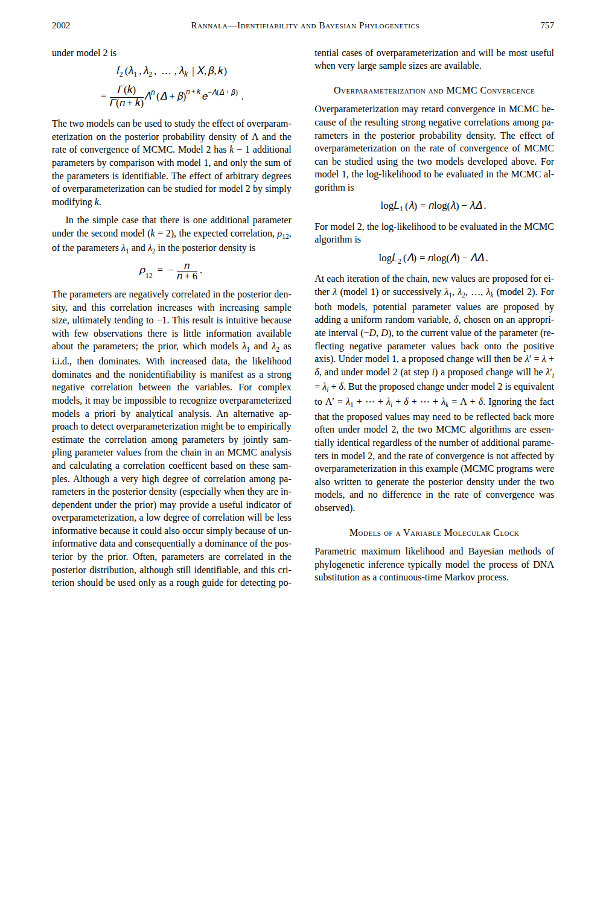2002 Rannala—Identifiability and Bayesian Phylogenetics 757
under model 2 is
f2 ( λ1, λ2, …, λk | X, β,k )
= Γ(k) Γ(n+k) Λn (Δ+β) n+k e−Λ(Δ+β) .
The two models can be used to study the effect of overparameterization on the posterior probability density of Λ and the rate of convergence of MCMC. Model 2 has k − 1 additional parameters by comparison with model 1, and only the sum of the parameters is identifiable. The effect of arbitrary degrees of overparameterization can be studied for model 2 by simply modifying k.
In the simple case that there is one additional parameter under the second model (k = 2), the expected correlation, ρ12, of the parameters λ1 and λ2 in the posterior density is
ρ12 = − n n+6 .
The parameters are negatively correlated in the posterior density, and this correlation increases with increasing sample size, ultimately tending to −1. This result is intuitive because with few observations there is little information available about the parameters; the prior, which models λ1 and λ2 as i.i.d., then dominates. With increased data, the likelihood dominates and the nonidentifiability is manifest as a strong negative correlation between the variables. For complex models, it may be impossible to recognize overparameterized models a priori by analytical analysis. An alternative approach to detect overparameterization might be to empirically estimate the correlation among parameters by jointly sampling parameter values from the chain in an MCMC analysis and calculating a correlation coefficent based on these samples. Although a very high degree of correlation among parameters in the posterior density (especially when they are independent under the prior) may provide a useful indicator of overparameterization, a low degree of correlation will be less informative because it could also occur simply because of uninformative data and consequentially a dominance of the posterior by the prior. Often, parameters are correlated in the posterior distribution, although still identifiable, and this criterion should be used only as a rough guide for detecting potential cases of overparameterization and will be most useful when very large sample sizes are available.
Overparameterization and MCMC Convergence
Overparameterization may retard convergence in MCMC because of the resulting strong negative correlations among parameters in the posterior probability density. The effect of overparameterization on the rate of convergence of MCMC can be studied using the two models developed above. For model 1, the log-likelihood to be evaluated in the MCMC algorithm is
log L1 (λ) = n log (λ) − λΔ .
For model 2, the log-likelihood to be evaluated in the MCMC algorithm is
log L2 (Λ) = n log (Λ) − ΛΔ .
At each iteration of the chain, new values are proposed for either λ (model 1) or successively λ1, λ2, …, λk (model 2). For both models, potential parameter values are proposed by adding a uniform random variable, δ, chosen on an appropriate interval (−D, D), to the current value of the parameter (reflecting negative parameter values back onto the positive axis). Under model 1, a proposed change will then be λ′ = λ + δ, and under model 2 (at step i) a proposed change will be λ′i = λi + δ. But the proposed change under model 2 is equivalent to Λ′ = λ1 + ⋯ + λi + δ + ⋯ + λk = Λ + δ. Ignoring the fact that the proposed values may need to be reflected back more often under model 2, the two MCMC algorithms are essentially identical regardless of the number of additional parameters in model 2, and the rate of convergence is not affected by overparameterization in this example (MCMC programs were also written to generate the posterior density under the two models, and no difference in the rate of convergence was observed).
Models of a Variable Molecular Clock
Parametric maximum likelihood and Bayesian methods of phylogenetic inference typically model the process of DNA substitution as a continuous-time Markov process.